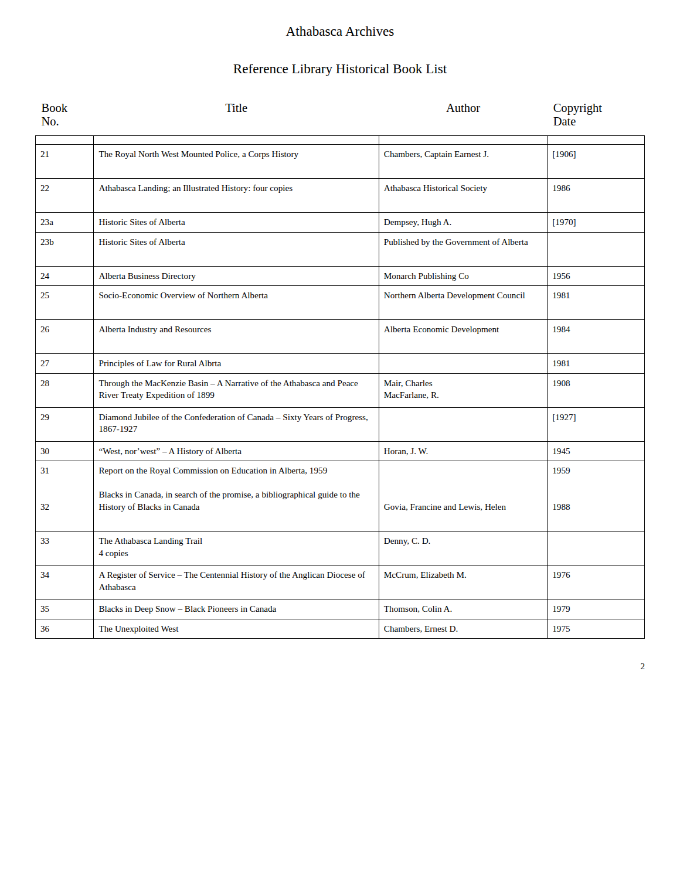Athabasca Archives
Reference Library Historical Book List
| Book No. | Title | Author | Copyright Date |
| --- | --- | --- | --- |
| 21 | The Royal North West Mounted Police, a Corps History | Chambers, Captain Earnest J. | [1906] |
| 22 | Athabasca Landing; an Illustrated History: four copies | Athabasca Historical Society | 1986 |
| 23a | Historic Sites of Alberta | Dempsey, Hugh A. | [1970] |
| 23b | Historic Sites of Alberta | Published by the Government of Alberta | |
| 24 | Alberta Business Directory | Monarch Publishing Co | 1956 |
| 25 | Socio-Economic Overview of Northern Alberta | Northern Alberta Development Council | 1981 |
| 26 | Alberta Industry and Resources | Alberta Economic Development | 1984 |
| 27 | Principles of Law for Rural Albrta | | 1981 |
| 28 | Through the MacKenzie Basin – A Narrative of the Athabasca and Peace River Treaty Expedition of 1899 | Mair, Charles MacFarlane, R. | 1908 |
| 29 | Diamond Jubilee of the Confederation of Canada – Sixty Years of Progress, 1867-1927 | | [1927] |
| 30 | “West, nor’west” – A History of Alberta | Horan, J. W. | 1945 |
| 31 32 | Report on the Royal Commission on Education in Alberta, 1959 Blacks in Canada, in search of the promise, a bibliographical guide to the History of Blacks in Canada | Govia, Francine and Lewis, Helen | 1959 1988 |
| 33 | The Athabasca Landing Trail 4 copies | Denny, C. D. | |
| 34 | A Register of Service – The Centennial History of the Anglican Diocese of Athabasca | McCrum, Elizabeth M. | 1976 |
| 35 | Blacks in Deep Snow – Black Pioneers in Canada | Thomson, Colin A. | 1979 |
| 36 | The Unexploited West | Chambers, Ernest D. | 1975 |
2